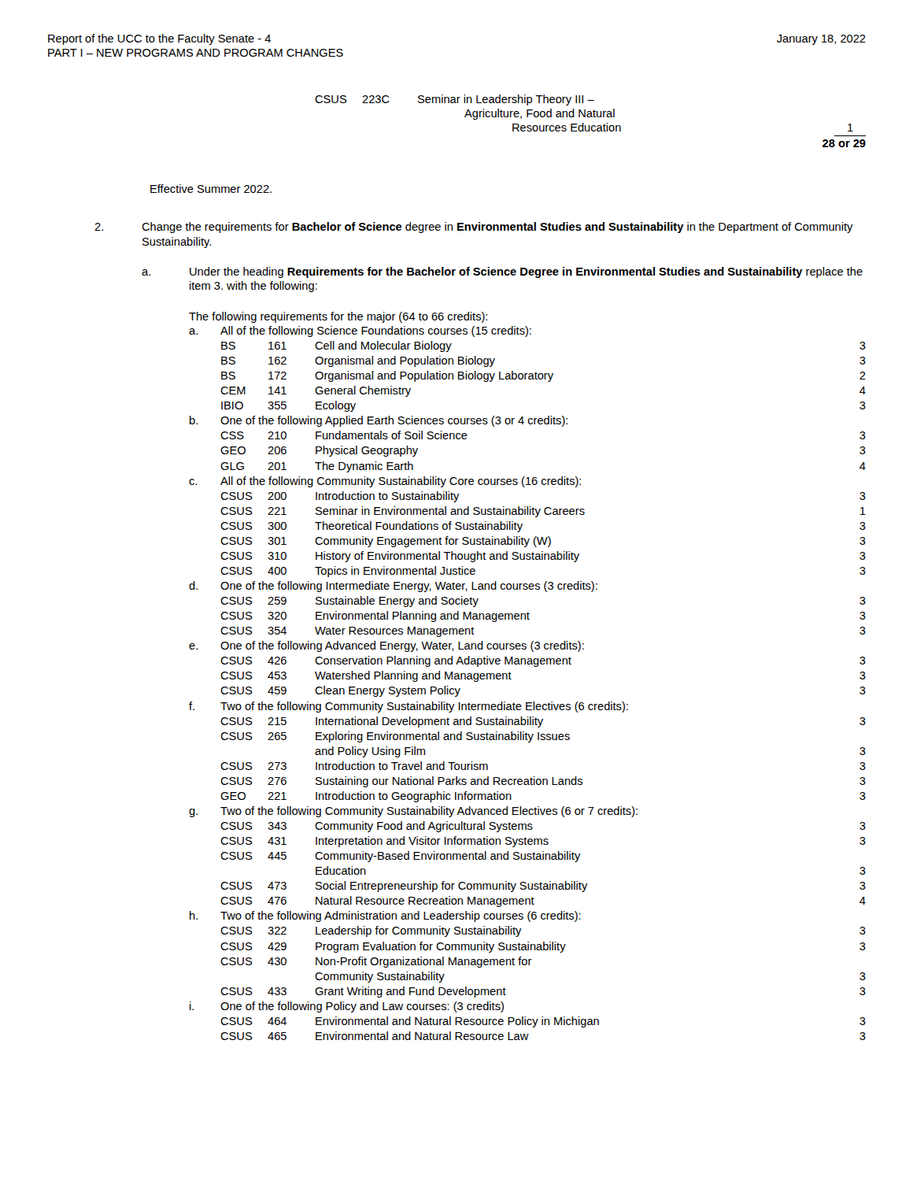Report of the UCC to the Faculty Senate - 4 PART I – NEW PROGRAMS AND PROGRAM CHANGES
January 18, 2022
CSUS 223C Seminar in Leadership Theory III –
Agriculture, Food and Natural
Resources Education 1
28 or 29
Effective Summer 2022.
2.
Change the requirements for Bachelor of Science degree in Environmental Studies and Sustainability in the Department of Community Sustainability.
a.
Under the heading Requirements for the Bachelor of Science Degree in Environmental Studies and Sustainability replace the item 3. with the following:
The following requirements for the major (64 to 66 credits):
| a. | All of the following Science Foundations courses (15 credits): |
| | BS | 161 | Cell and Molecular Biology | 3 |
| | BS | 162 | Organismal and Population Biology | 3 |
| | BS | 172 | Organismal and Population Biology Laboratory | 2 |
| | CEM | 141 | General Chemistry | 4 |
| | IBIO | 355 | Ecology | 3 |
| b. | One of the following Applied Earth Sciences courses (3 or 4 credits): |
| | CSS | 210 | Fundamentals of Soil Science | 3 |
| | GEO | 206 | Physical Geography | 3 |
| | GLG | 201 | The Dynamic Earth | 4 |
| c. | All of the following Community Sustainability Core courses (16 credits): |
| | CSUS | 200 | Introduction to Sustainability | 3 |
| | CSUS | 221 | Seminar in Environmental and Sustainability Careers | 1 |
| | CSUS | 300 | Theoretical Foundations of Sustainability | 3 |
| | CSUS | 301 | Community Engagement for Sustainability (W) | 3 |
| | CSUS | 310 | History of Environmental Thought and Sustainability | 3 |
| | CSUS | 400 | Topics in Environmental Justice | 3 |
| d. | One of the following Intermediate Energy, Water, Land courses (3 credits): |
| | CSUS | 259 | Sustainable Energy and Society | 3 |
| | CSUS | 320 | Environmental Planning and Management | 3 |
| | CSUS | 354 | Water Resources Management | 3 |
| e. | One of the following Advanced Energy, Water, Land courses (3 credits): |
| | CSUS | 426 | Conservation Planning and Adaptive Management | 3 |
| | CSUS | 453 | Watershed Planning and Management | 3 |
| | CSUS | 459 | Clean Energy System Policy | 3 |
| f. | Two of the following Community Sustainability Intermediate Electives (6 credits): |
| | CSUS | 215 | International Development and Sustainability | 3 |
| | CSUS | 265 | Exploring Environmental and Sustainability Issues | |
| | | | and Policy Using Film | 3 |
| | CSUS | 273 | Introduction to Travel and Tourism | 3 |
| | CSUS | 276 | Sustaining our National Parks and Recreation Lands | 3 |
| | GEO | 221 | Introduction to Geographic Information | 3 |
| g. | Two of the following Community Sustainability Advanced Electives (6 or 7 credits): |
| | CSUS | 343 | Community Food and Agricultural Systems | 3 |
| | CSUS | 431 | Interpretation and Visitor Information Systems | 3 |
| | CSUS | 445 | Community-Based Environmental and Sustainability | |
| | | | Education | 3 |
| | CSUS | 473 | Social Entrepreneurship for Community Sustainability | 3 |
| | CSUS | 476 | Natural Resource Recreation Management | 4 |
| h. | Two of the following Administration and Leadership courses (6 credits): |
| | CSUS | 322 | Leadership for Community Sustainability | 3 |
| | CSUS | 429 | Program Evaluation for Community Sustainability | 3 |
| | CSUS | 430 | Non-Profit Organizational Management for | |
| | | | Community Sustainability | 3 |
| | CSUS | 433 | Grant Writing and Fund Development | 3 |
| i. | One of the following Policy and Law courses: (3 credits) |
| | CSUS | 464 | Environmental and Natural Resource Policy in Michigan | 3 |
| | CSUS | 465 | Environmental and Natural Resource Law | 3 |